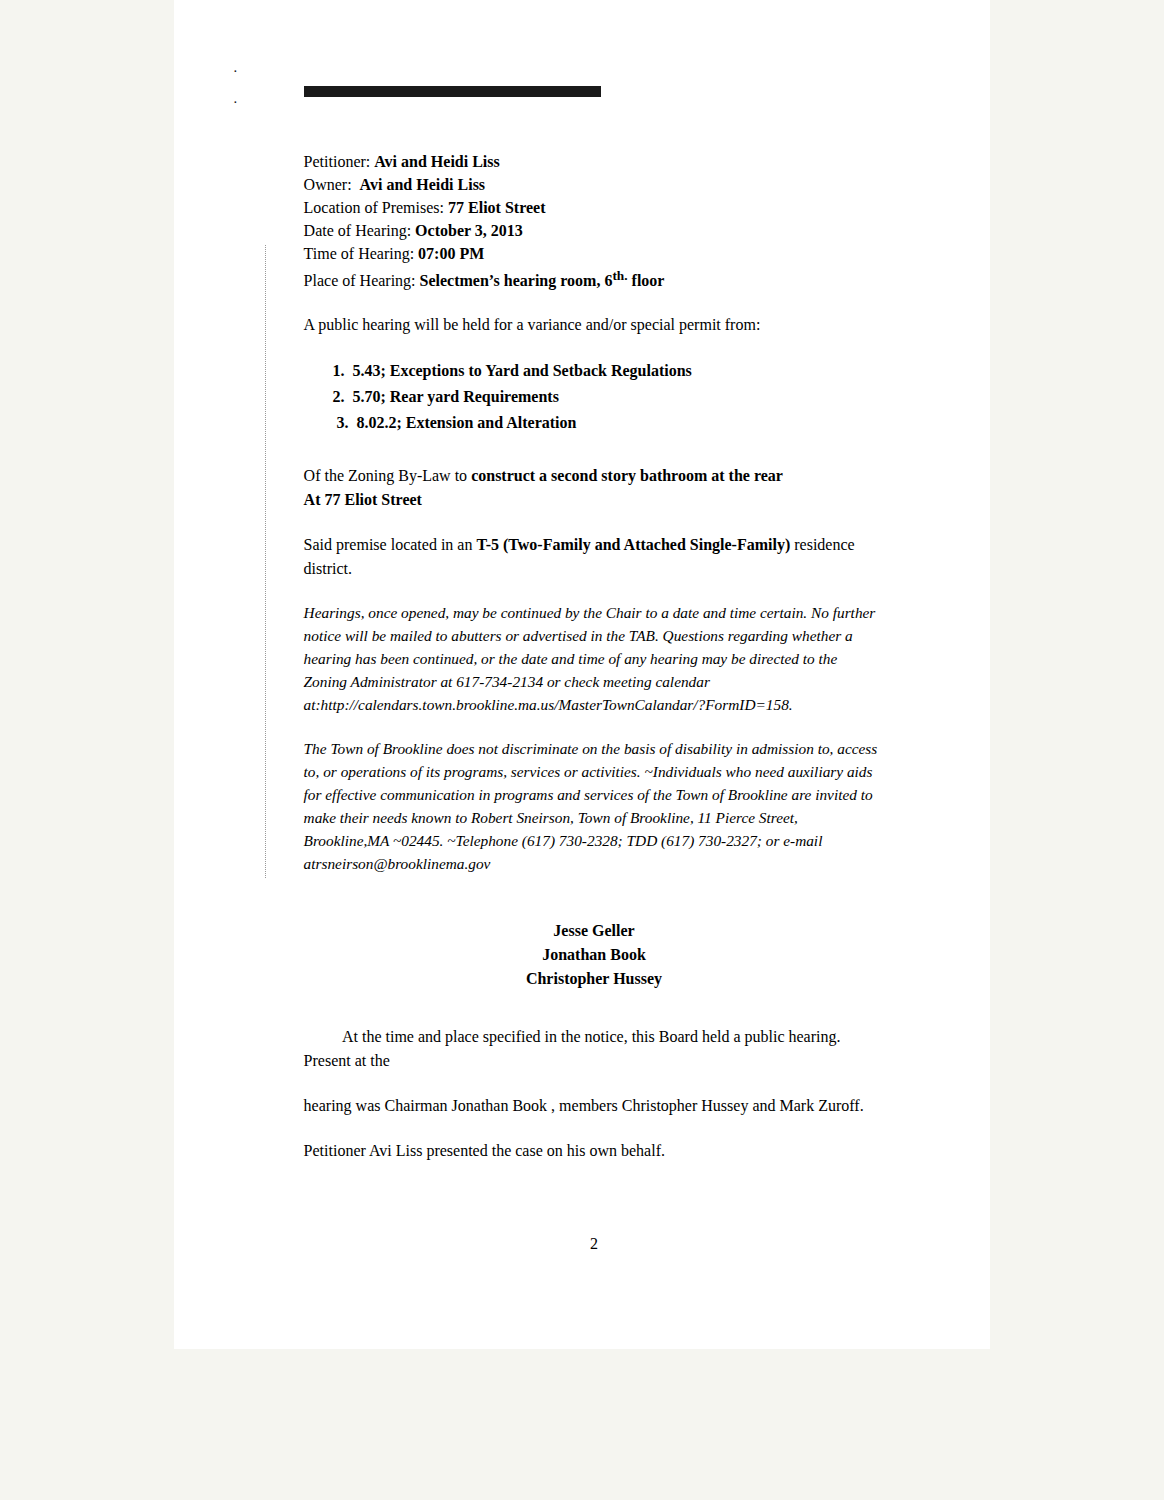.
.
Petitioner: Avi and Heidi Liss
Owner: Avi and Heidi Liss
Location of Premises: 77 Eliot Street
Date of Hearing: October 3, 2013
Time of Hearing: 07:00 PM
Place of Hearing: Selectmen’s hearing room, 6th. floor
A public hearing will be held for a variance and/or special permit from:
1. 5.43; Exceptions to Yard and Setback Regulations
2. 5.70; Rear yard Requirements
3. 8.02.2; Extension and Alteration
Of the Zoning By-Law to construct a second story bathroom at the rear
At 77 Eliot Street
Said premise located in an T-5 (Two-Family and Attached Single-Family) residence district.
Hearings, once opened, may be continued by the Chair to a date and time certain. No further notice will be mailed to abutters or advertised in the TAB. Questions regarding whether a hearing has been continued, or the date and time of any hearing may be directed to the Zoning Administrator at 617-734-2134 or check meeting calendar at:http://calendars.town.brookline.ma.us/MasterTownCalandar/?FormID=158.
The Town of Brookline does not discriminate on the basis of disability in admission to, access to, or operations of its programs, services or activities. ~Individuals who need auxiliary aids for effective communication in programs and services of the Town of Brookline are invited to make their needs known to Robert Sneirson, Town of Brookline, 11 Pierce Street, Brookline,MA ~02445. ~Telephone (617) 730-2328; TDD (617) 730-2327; or e-mail atrsneirson@brooklinema.gov
Jesse Geller
Jonathan Book
Christopher Hussey
At the time and place specified in the notice, this Board held a public hearing. Present at the
hearing was Chairman Jonathan Book , members Christopher Hussey and Mark Zuroff.
Petitioner Avi Liss presented the case on his own behalf.
2